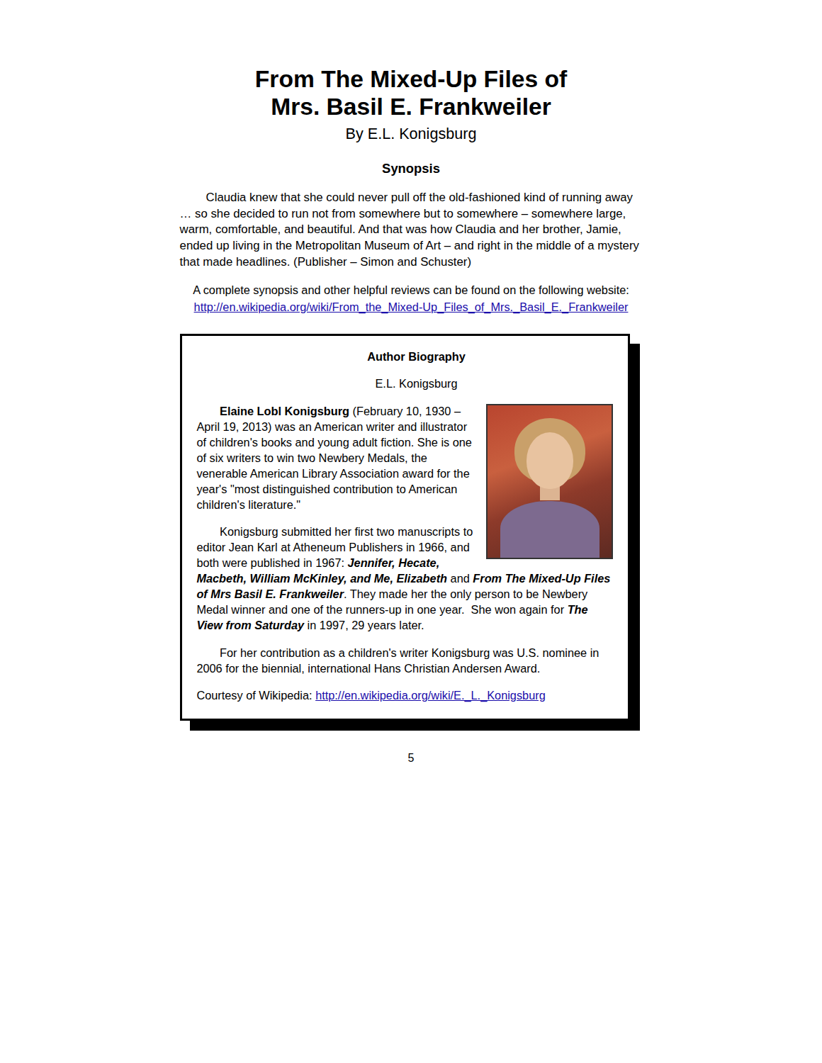From The Mixed-Up Files of
Mrs. Basil E. Frankweiler
By E.L. Konigsburg
Synopsis
Claudia knew that she could never pull off the old-fashioned kind of running away … so she decided to run not from somewhere but to somewhere – somewhere large, warm, comfortable, and beautiful. And that was how Claudia and her brother, Jamie, ended up living in the Metropolitan Museum of Art – and right in the middle of a mystery that made headlines. (Publisher – Simon and Schuster)
A complete synopsis and other helpful reviews can be found on the following website:
http://en.wikipedia.org/wiki/From_the_Mixed-Up_Files_of_Mrs._Basil_E._Frankweiler
Author Biography
E.L. Konigsburg
Elaine Lobl Konigsburg (February 10, 1930 – April 19, 2013) was an American writer and illustrator of children's books and young adult fiction. She is one of six writers to win two Newbery Medals, the venerable American Library Association award for the year's "most distinguished contribution to American children's literature."
Konigsburg submitted her first two manuscripts to editor Jean Karl at Atheneum Publishers in 1966, and both were published in 1967: Jennifer, Hecate, Macbeth, William McKinley, and Me, Elizabeth and From The Mixed-Up Files of Mrs Basil E. Frankweiler. They made her the only person to be Newbery Medal winner and one of the runners-up in one year. She won again for The View from Saturday in 1997, 29 years later.
For her contribution as a children's writer Konigsburg was U.S. nominee in 2006 for the biennial, international Hans Christian Andersen Award.
Courtesy of Wikipedia: http://en.wikipedia.org/wiki/E._L._Konigsburg
5